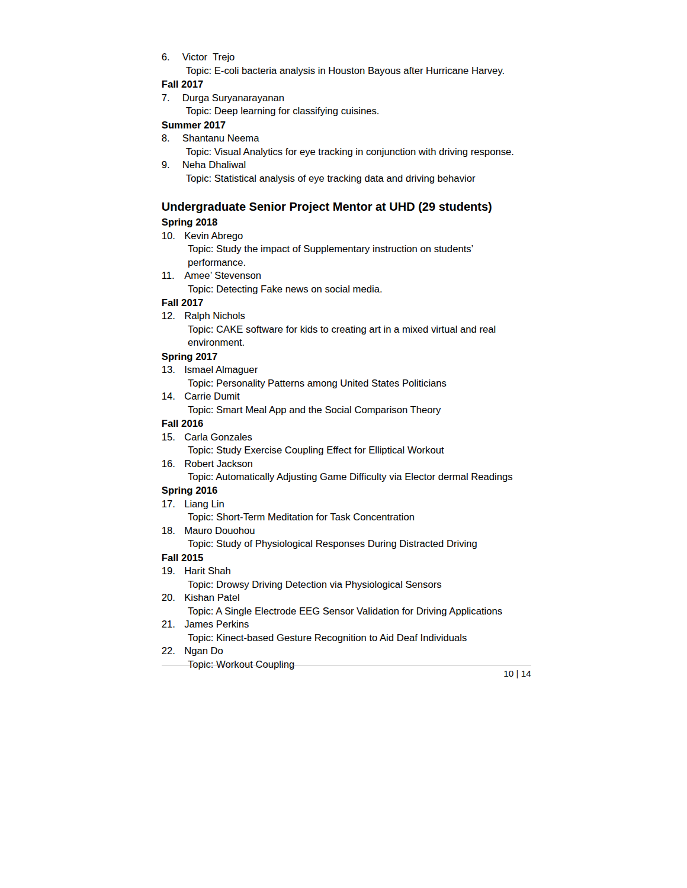6. Victor Trejo
Topic: E-coli bacteria analysis in Houston Bayous after Hurricane Harvey.
Fall 2017
7. Durga Suryanarayanan
Topic: Deep learning for classifying cuisines.
Summer 2017
8. Shantanu Neema
Topic: Visual Analytics for eye tracking in conjunction with driving response.
9. Neha Dhaliwal
Topic: Statistical analysis of eye tracking data and driving behavior
Undergraduate Senior Project Mentor at UHD (29 students)
Spring 2018
10. Kevin Abrego
Topic: Study the impact of Supplementary instruction on students’ performance.
11. Amee’ Stevenson
Topic: Detecting Fake news on social media.
Fall 2017
12. Ralph Nichols
Topic: CAKE software for kids to creating art in a mixed virtual and real environment.
Spring 2017
13. Ismael Almaguer
Topic: Personality Patterns among United States Politicians
14. Carrie Dumit
Topic: Smart Meal App and the Social Comparison Theory
Fall 2016
15. Carla Gonzales
Topic: Study Exercise Coupling Effect for Elliptical Workout
16. Robert Jackson
Topic: Automatically Adjusting Game Difficulty via Elector dermal Readings
Spring 2016
17. Liang Lin
Topic: Short-Term Meditation for Task Concentration
18. Mauro Douohou
Topic: Study of Physiological Responses During Distracted Driving
Fall 2015
19. Harit Shah
Topic: Drowsy Driving Detection via Physiological Sensors
20. Kishan Patel
Topic: A Single Electrode EEG Sensor Validation for Driving Applications
21. James Perkins
Topic: Kinect-based Gesture Recognition to Aid Deaf Individuals
22. Ngan Do
Topic: Workout Coupling
10 | 14